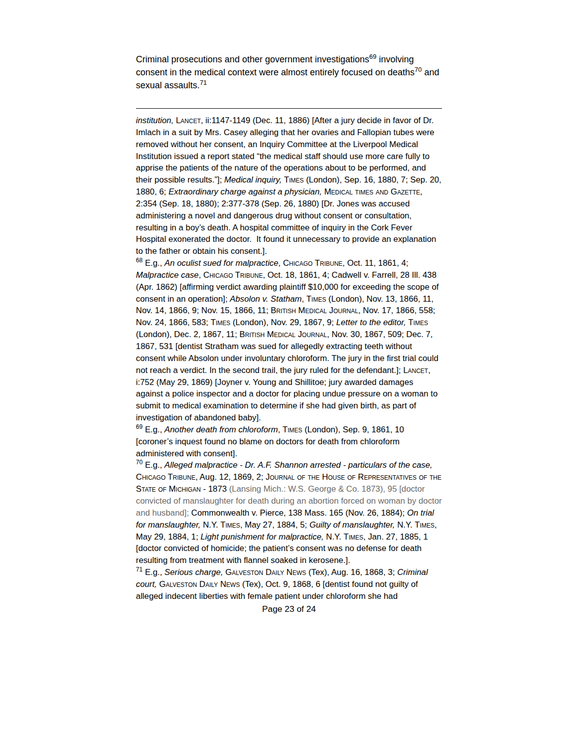Criminal prosecutions and other government investigations69 involving consent in the medical context were almost entirely focused on deaths70 and sexual assaults.71
institution, Lancet, ii:1147-1149 (Dec. 11, 1886) [After a jury decide in favor of Dr. Imlach in a suit by Mrs. Casey alleging that her ovaries and Fallopian tubes were removed without her consent, an Inquiry Committee at the Liverpool Medical Institution issued a report stated “the medical staff should use more care fully to apprise the patients of the nature of the operations about to be performed, and their possible results.”]; Medical inquiry, Times (London), Sep. 16, 1880, 7; Sep. 20, 1880, 6; Extraordinary charge against a physician, Medical times and Gazette, 2:354 (Sep. 18, 1880); 2:377-378 (Sep. 26, 1880) [Dr. Jones was accused administering a novel and dangerous drug without consent or consultation, resulting in a boy’s death. A hospital committee of inquiry in the Cork Fever Hospital exonerated the doctor. It found it unnecessary to provide an explanation to the father or obtain his consent.].
68 E.g., An oculist sued for malpractice, Chicago Tribune, Oct. 11, 1861, 4; Malpractice case, Chicago Tribune, Oct. 18, 1861, 4; Cadwell v. Farrell, 28 Ill. 438 (Apr. 1862) [affirming verdict awarding plaintiff $10,000 for exceeding the scope of consent in an operation]; Absolon v. Statham, Times (London), Nov. 13, 1866, 11, Nov. 14, 1866, 9; Nov. 15, 1866, 11; British Medical Journal, Nov. 17, 1866, 558; Nov. 24, 1866, 583; Times (London), Nov. 29, 1867, 9; Letter to the editor, Times (London), Dec. 2, 1867, 11; British Medical Journal, Nov. 30, 1867, 509; Dec. 7, 1867, 531 [dentist Stratham was sued for allegedly extracting teeth without consent while Absolon under involuntary chloroform. The jury in the first trial could not reach a verdict. In the second trail, the jury ruled for the defendant.]; Lancet, i:752 (May 29, 1869) [Joyner v. Young and Shillitoe; jury awarded damages against a police inspector and a doctor for placing undue pressure on a woman to submit to medical examination to determine if she had given birth, as part of investigation of abandoned baby].
69 E.g., Another death from chloroform, Times (London), Sep. 9, 1861, 10 [coroner’s inquest found no blame on doctors for death from chloroform administered with consent].
70 E.g., Alleged malpractice - Dr. A.F. Shannon arrested - particulars of the case, Chicago Tribune, Aug. 12, 1869, 2; Journal of the House of Representatives of the State of Michigan - 1873 (Lansing Mich.: W.S. George & Co. 1873), 95 [doctor convicted of manslaughter for death during an abortion forced on woman by doctor and husband]; Commonwealth v. Pierce, 138 Mass. 165 (Nov. 26, 1884); On trial for manslaughter, N.Y. Times, May 27, 1884, 5; Guilty of manslaughter, N.Y. Times, May 29, 1884, 1; Light punishment for malpractice, N.Y. Times, Jan. 27, 1885, 1 [doctor convicted of homicide; the patient’s consent was no defense for death resulting from treatment with flannel soaked in kerosene.].
71 E.g., Serious charge, Galveston Daily News (Tex), Aug. 16, 1868, 3; Criminal court, Galveston Daily News (Tex), Oct. 9, 1868, 6 [dentist found not guilty of alleged indecent liberties with female patient under chloroform she had
Page 23 of 24